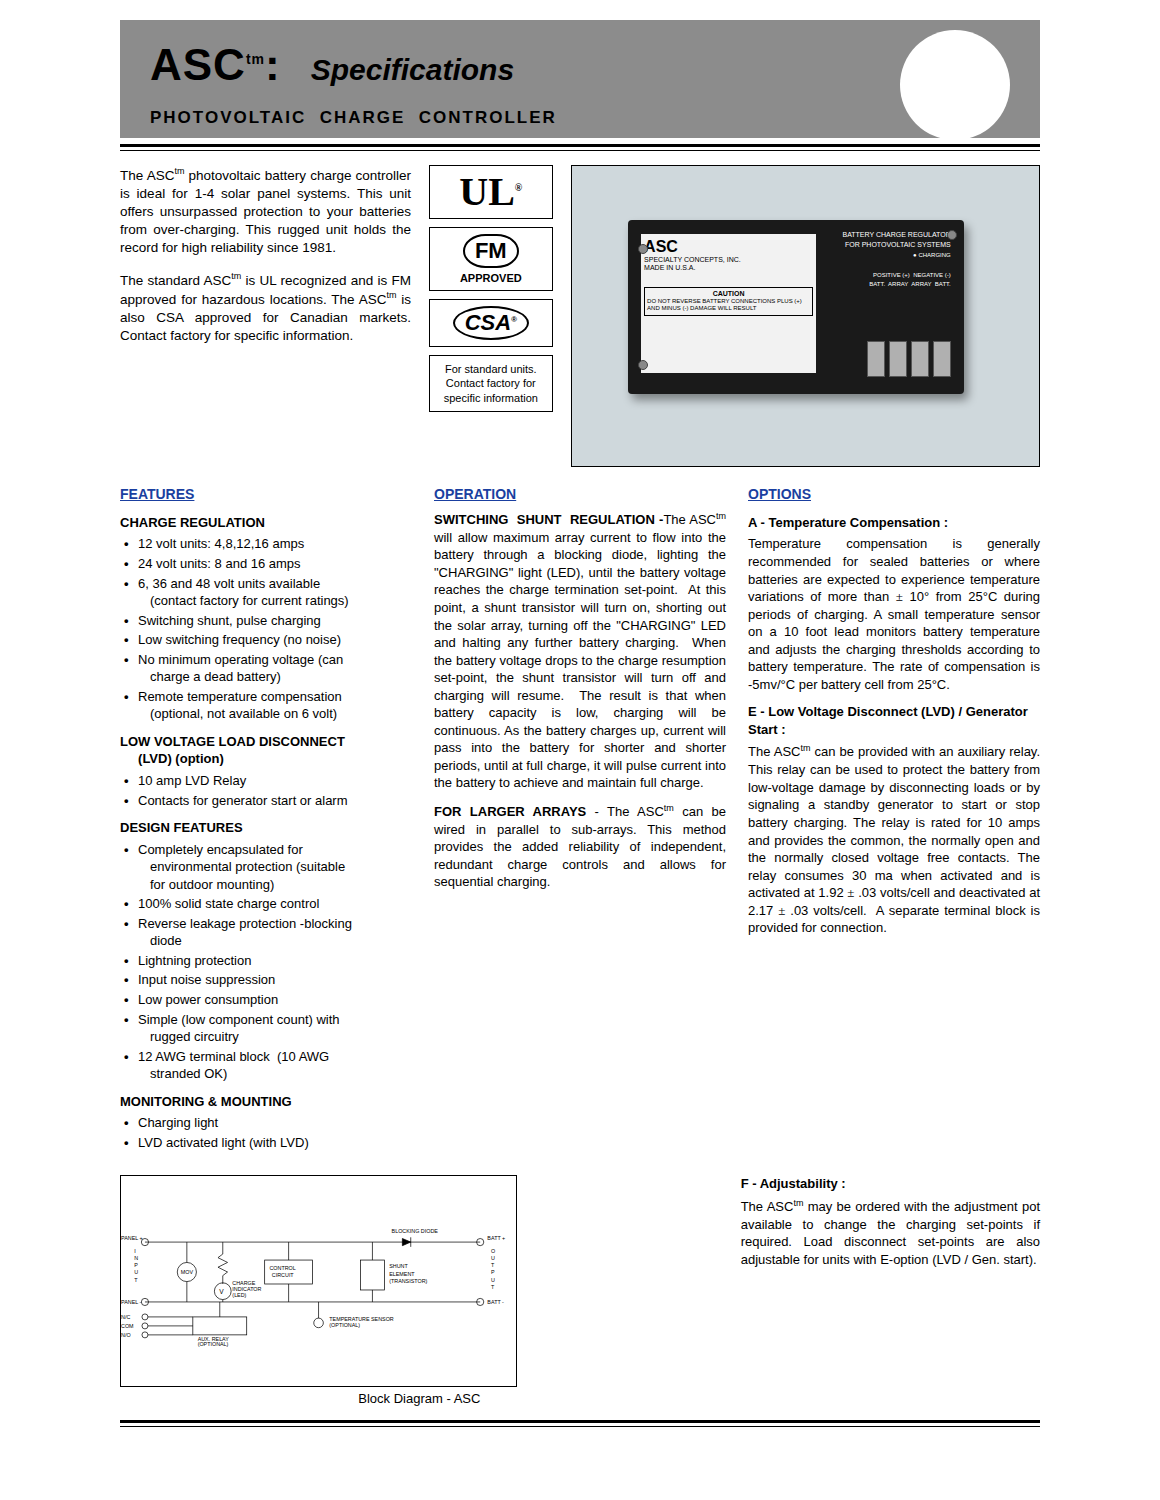ASCtm:
Specifications
PHOTOVOLTAIC CHARGE CONTROLLER
The ASCtm photovoltaic battery charge controller is ideal for 1-4 solar panel systems. This unit offers unsurpassed protection to your batteries from over-charging. This rugged unit holds the record for high reliability since 1981.
The standard ASCtm is UL recognized and is FM approved for hazardous locations. The ASCtm is also CSA approved for Canadian markets. Contact factory for specific information.
UL®
FM
APPROVED
CSA®
For standard units. Contact factory for specific information
ASC
SPECIALTY CONCEPTS, INC.
MADE IN U.S.A.
CAUTION DO NOT REVERSE BATTERY CONNECTIONS PLUS (+) AND MINUS (-) DAMAGE WILL RESULT
BATTERY CHARGE REGULATOR
FOR PHOTOVOLTAIC SYSTEMS
● CHARGING
POSITIVE (+) NEGATIVE (-)
BATT. ARRAY ARRAY BATT.
FEATURES
CHARGE REGULATION
12 volt units: 4,8,12,16 amps
24 volt units: 8 and 16 amps
6, 36 and 48 volt units available(contact factory for current ratings)
Switching shunt, pulse charging
Low switching frequency (no noise)
No minimum operating voltage (cancharge a dead battery)
Remote temperature compensation(optional, not available on 6 volt)
LOW VOLTAGE LOAD DISCONNECT
(LVD) (option)
10 amp LVD Relay
Contacts for generator start or alarm
DESIGN FEATURES
Completely encapsulated forenvironmental protection (suitable for outdoor mounting)
100% solid state charge control
Reverse leakage protection -blockingdiode
Lightning protection
Input noise suppression
Low power consumption
Simple (low component count) withrugged circuitry
12 AWG terminal block (10 AWGstranded OK)
MONITORING & MOUNTING
Charging light
LVD activated light (with LVD)
OPERATION
SWITCHING SHUNT REGULATION -The ASCtm will allow maximum array current to flow into the battery through a blocking diode, lighting the "CHARGING" light (LED), until the battery voltage reaches the charge termination set-point. At this point, a shunt transistor will turn on, shorting out the solar array, turning off the "CHARGING" LED and halting any further battery charging. When the battery voltage drops to the charge resumption set-point, the shunt transistor will turn off and charging will resume. The result is that when battery capacity is low, charging will be continuous. As the battery charges up, current will pass into the battery for shorter and shorter periods, until at full charge, it will pulse current into the battery to achieve and maintain full charge.
FOR LARGER ARRAYS - The ASCtm can be wired in parallel to sub-arrays. This method provides the added reliability of independent, redundant charge controls and allows for sequential charging.
OPTIONS
A - Temperature Compensation :
Temperature compensation is generally recommended for sealed batteries or where batteries are expected to experience temperature variations of more than ± 10° from 25°C during periods of charging. A small temperature sensor on a 10 foot lead monitors battery temperature and adjusts the charging thresholds according to battery temperature. The rate of compensation is -5mv/°C per battery cell from 25°C.
E - Low Voltage Disconnect (LVD) / Generator Start :
The ASCtm can be provided with an auxiliary relay. This relay can be used to protect the battery from low-voltage damage by disconnecting loads or by signaling a standby generator to start or stop battery charging. The relay is rated for 10 amps and provides the common, the normally open and the normally closed voltage free contacts. The relay consumes 30 ma when activated and is activated at 1.92 ± .03 volts/cell and deactivated at 2.17 ± .03 volts/cell. A separate terminal block is provided for connection.
PANEL + PANEL - BATT + BATT - MOV CHARGE INDICATOR (LED) CONTROL CIRCUIT SHUNT ELEMENT (TRANSISTOR) BLOCKING DIODE N/C COM N/O AUX. RELAY (OPTIONAL) TEMPERATURE SENSOR (OPTIONAL) I N P U T O U T P U T V
Block Diagram - ASC
F - Adjustability :
The ASCtm may be ordered with the adjustment pot available to change the charging set-points if required. Load disconnect set-points are also adjustable for units with E-option (LVD / Gen. start).